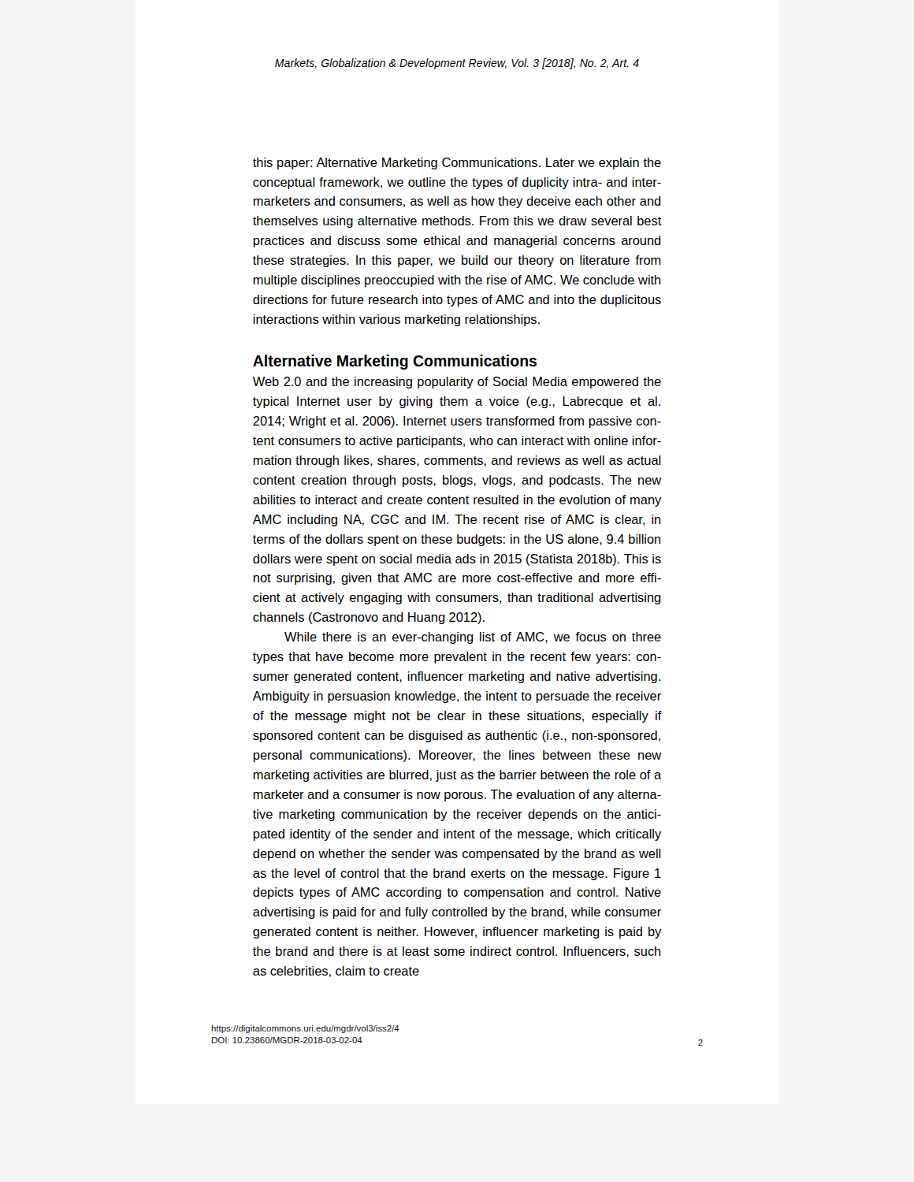Markets, Globalization & Development Review, Vol. 3 [2018], No. 2, Art. 4
this paper: Alternative Marketing Communications. Later we explain the conceptual framework, we outline the types of duplicity intra- and inter-marketers and consumers, as well as how they deceive each other and themselves using alternative methods. From this we draw several best practices and discuss some ethical and managerial concerns around these strategies. In this paper, we build our theory on literature from multiple disciplines preoccupied with the rise of AMC. We conclude with directions for future research into types of AMC and into the duplicitous interactions within various marketing relationships.
Alternative Marketing Communications
Web 2.0 and the increasing popularity of Social Media empowered the typical Internet user by giving them a voice (e.g., Labrecque et al. 2014; Wright et al. 2006). Internet users transformed from passive content consumers to active participants, who can interact with online information through likes, shares, comments, and reviews as well as actual content creation through posts, blogs, vlogs, and podcasts. The new abilities to interact and create content resulted in the evolution of many AMC including NA, CGC and IM. The recent rise of AMC is clear, in terms of the dollars spent on these budgets: in the US alone, 9.4 billion dollars were spent on social media ads in 2015 (Statista 2018b). This is not surprising, given that AMC are more cost-effective and more efficient at actively engaging with consumers, than traditional advertising channels (Castronovo and Huang 2012).
While there is an ever-changing list of AMC, we focus on three types that have become more prevalent in the recent few years: consumer generated content, influencer marketing and native advertising. Ambiguity in persuasion knowledge, the intent to persuade the receiver of the message might not be clear in these situations, especially if sponsored content can be disguised as authentic (i.e., non-sponsored, personal communications). Moreover, the lines between these new marketing activities are blurred, just as the barrier between the role of a marketer and a consumer is now porous. The evaluation of any alternative marketing communication by the receiver depends on the anticipated identity of the sender and intent of the message, which critically depend on whether the sender was compensated by the brand as well as the level of control that the brand exerts on the message. Figure 1 depicts types of AMC according to compensation and control. Native advertising is paid for and fully controlled by the brand, while consumer generated content is neither. However, influencer marketing is paid by the brand and there is at least some indirect control. Influencers, such as celebrities, claim to create
https://digitalcommons.uri.edu/mgdr/vol3/iss2/4
DOI: 10.23860/MGDR-2018-03-02-04
2